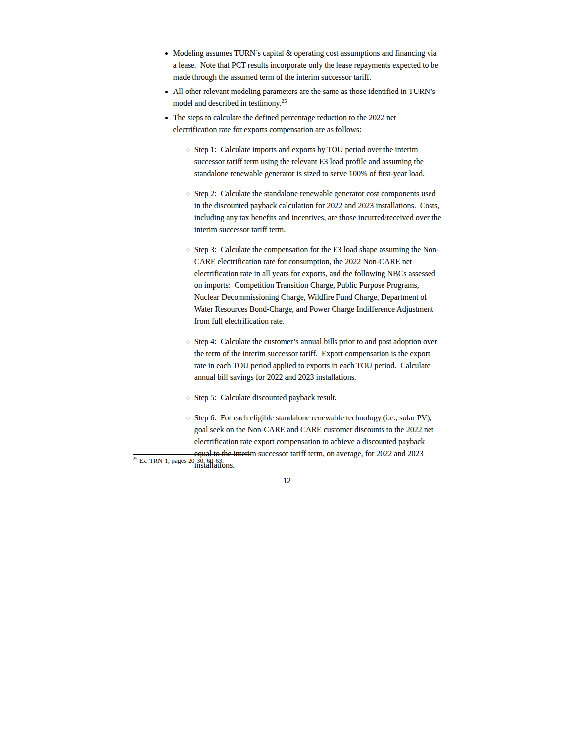Modeling assumes TURN’s capital & operating cost assumptions and financing via a lease. Note that PCT results incorporate only the lease repayments expected to be made through the assumed term of the interim successor tariff.
All other relevant modeling parameters are the same as those identified in TURN’s model and described in testimony.25
The steps to calculate the defined percentage reduction to the 2022 net electrification rate for exports compensation are as follows:
Step 1: Calculate imports and exports by TOU period over the interim successor tariff term using the relevant E3 load profile and assuming the standalone renewable generator is sized to serve 100% of first-year load.
Step 2: Calculate the standalone renewable generator cost components used in the discounted payback calculation for 2022 and 2023 installations. Costs, including any tax benefits and incentives, are those incurred/received over the interim successor tariff term.
Step 3: Calculate the compensation for the E3 load shape assuming the Non-CARE electrification rate for consumption, the 2022 Non-CARE net electrification rate in all years for exports, and the following NBCs assessed on imports: Competition Transition Charge, Public Purpose Programs, Nuclear Decommissioning Charge, Wildfire Fund Charge, Department of Water Resources Bond-Charge, and Power Charge Indifference Adjustment from full electrification rate.
Step 4: Calculate the customer’s annual bills prior to and post adoption over the term of the interim successor tariff. Export compensation is the export rate in each TOU period applied to exports in each TOU period. Calculate annual bill savings for 2022 and 2023 installations.
Step 5: Calculate discounted payback result.
Step 6: For each eligible standalone renewable technology (i.e., solar PV), goal seek on the Non-CARE and CARE customer discounts to the 2022 net electrification rate export compensation to achieve a discounted payback equal to the interim successor tariff term, on average, for 2022 and 2023 installations.
25 Ex. TRN-1, pages 20-30, 60-63.
12